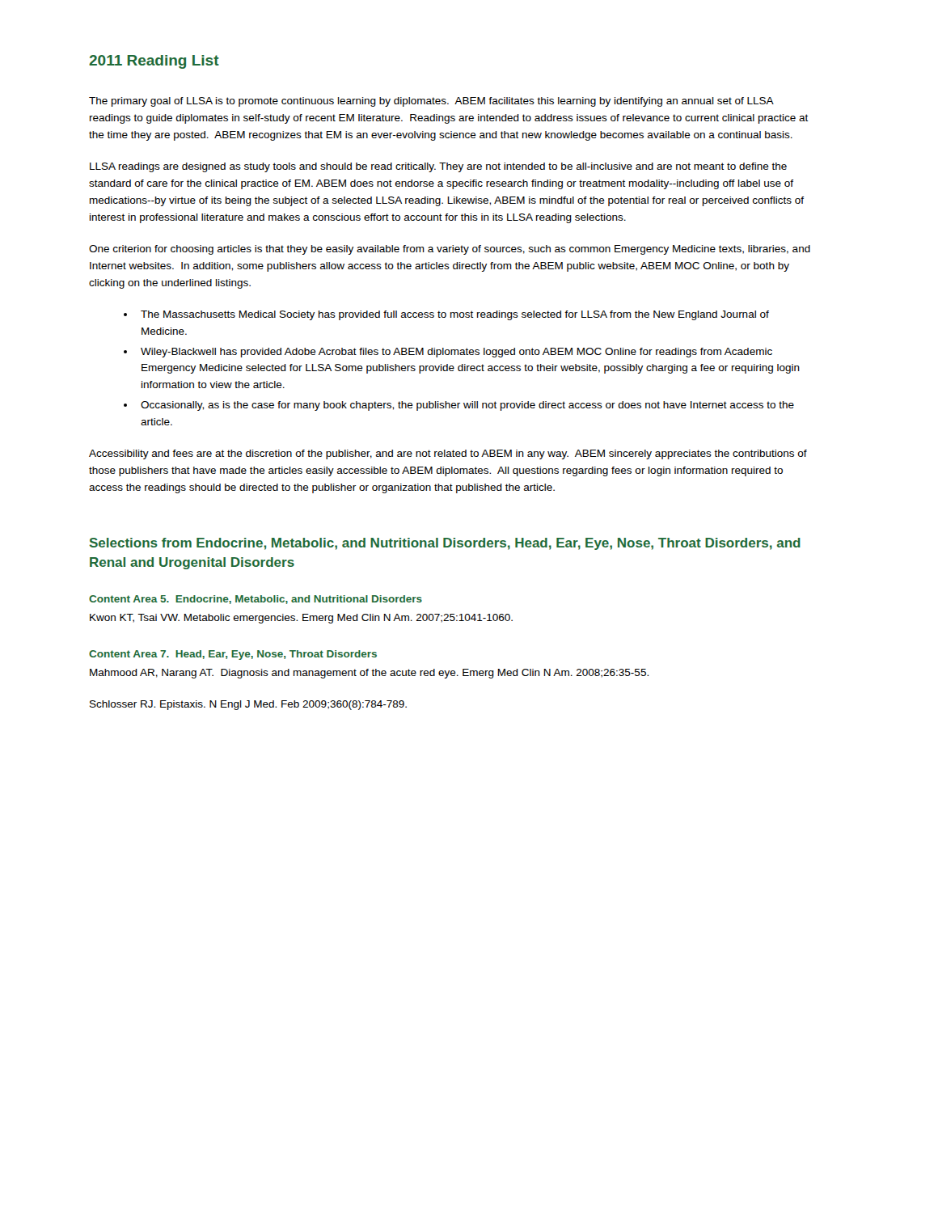2011 Reading List
The primary goal of LLSA is to promote continuous learning by diplomates. ABEM facilitates this learning by identifying an annual set of LLSA readings to guide diplomates in self-study of recent EM literature. Readings are intended to address issues of relevance to current clinical practice at the time they are posted. ABEM recognizes that EM is an ever-evolving science and that new knowledge becomes available on a continual basis.
LLSA readings are designed as study tools and should be read critically. They are not intended to be all-inclusive and are not meant to define the standard of care for the clinical practice of EM. ABEM does not endorse a specific research finding or treatment modality--including off label use of medications--by virtue of its being the subject of a selected LLSA reading. Likewise, ABEM is mindful of the potential for real or perceived conflicts of interest in professional literature and makes a conscious effort to account for this in its LLSA reading selections.
One criterion for choosing articles is that they be easily available from a variety of sources, such as common Emergency Medicine texts, libraries, and Internet websites. In addition, some publishers allow access to the articles directly from the ABEM public website, ABEM MOC Online, or both by clicking on the underlined listings.
The Massachusetts Medical Society has provided full access to most readings selected for LLSA from the New England Journal of Medicine.
Wiley-Blackwell has provided Adobe Acrobat files to ABEM diplomates logged onto ABEM MOC Online for readings from Academic Emergency Medicine selected for LLSA Some publishers provide direct access to their website, possibly charging a fee or requiring login information to view the article.
Occasionally, as is the case for many book chapters, the publisher will not provide direct access or does not have Internet access to the article.
Accessibility and fees are at the discretion of the publisher, and are not related to ABEM in any way. ABEM sincerely appreciates the contributions of those publishers that have made the articles easily accessible to ABEM diplomates. All questions regarding fees or login information required to access the readings should be directed to the publisher or organization that published the article.
Selections from Endocrine, Metabolic, and Nutritional Disorders, Head, Ear, Eye, Nose, Throat Disorders, and Renal and Urogenital Disorders
Content Area 5. Endocrine, Metabolic, and Nutritional Disorders
Kwon KT, Tsai VW. Metabolic emergencies. Emerg Med Clin N Am. 2007;25:1041-1060.
Content Area 7. Head, Ear, Eye, Nose, Throat Disorders
Mahmood AR, Narang AT. Diagnosis and management of the acute red eye. Emerg Med Clin N Am. 2008;26:35-55.
Schlosser RJ. Epistaxis. N Engl J Med. Feb 2009;360(8):784-789.